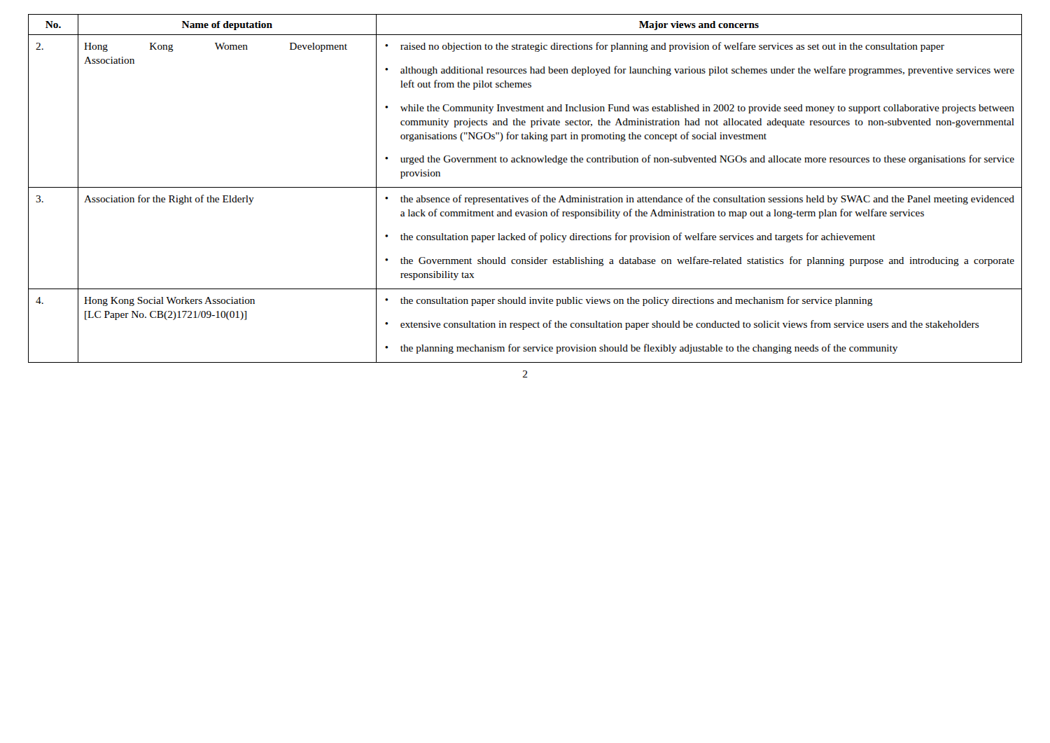| No. | Name of deputation | Major views and concerns |
| --- | --- | --- |
| 2. | Hong Kong Women Development Association | raised no objection to the strategic directions for planning and provision of welfare services as set out in the consultation paper although additional resources had been deployed for launching various pilot schemes under the welfare programmes, preventive services were left out from the pilot schemes while the Community Investment and Inclusion Fund was established in 2002 to provide seed money to support collaborative projects between community projects and the private sector, the Administration had not allocated adequate resources to non-subvented non-governmental organisations ("NGOs") for taking part in promoting the concept of social investment urged the Government to acknowledge the contribution of non-subvented NGOs and allocate more resources to these organisations for service provision |
| 3. | Association for the Right of the Elderly | the absence of representatives of the Administration in attendance of the consultation sessions held by SWAC and the Panel meeting evidenced a lack of commitment and evasion of responsibility of the Administration to map out a long-term plan for welfare services the consultation paper lacked of policy directions for provision of welfare services and targets for achievement the Government should consider establishing a database on welfare-related statistics for planning purpose and introducing a corporate responsibility tax |
| 4. | Hong Kong Social Workers Association [LC Paper No. CB(2)1721/09-10(01)] | the consultation paper should invite public views on the policy directions and mechanism for service planning extensive consultation in respect of the consultation paper should be conducted to solicit views from service users and the stakeholders the planning mechanism for service provision should be flexibly adjustable to the changing needs of the community |
2